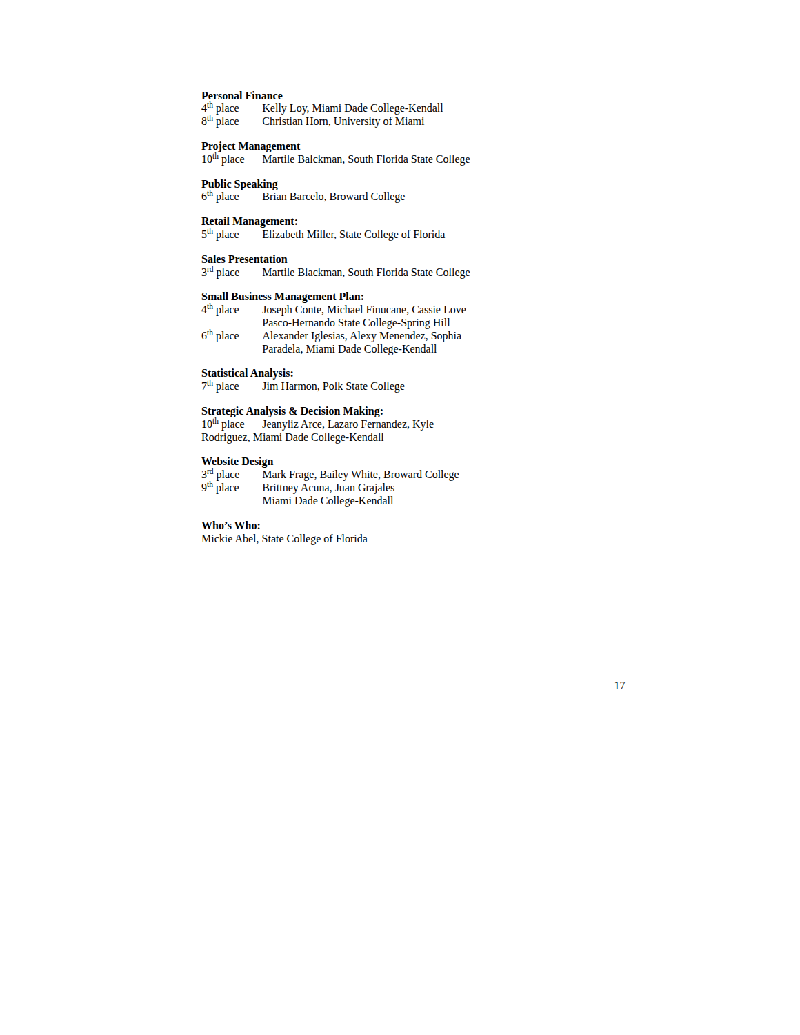Personal Finance
4th place Kelly Loy, Miami Dade College-Kendall
8th place Christian Horn, University of Miami
Project Management
10th place Martile Balckman, South Florida State College
Public Speaking
6th place Brian Barcelo, Broward College
Retail Management:
5th place Elizabeth Miller, State College of Florida
Sales Presentation
3rd place Martile Blackman, South Florida State College
Small Business Management Plan:
4th place Joseph Conte, Michael Finucane, Cassie Love
Pasco-Hernando State College-Spring Hill
6th place Alexander Iglesias, Alexy Menendez, Sophia
Paradela, Miami Dade College-Kendall
Statistical Analysis:
7th place Jim Harmon, Polk State College
Strategic Analysis & Decision Making:
10th place Jeanyliz Arce, Lazaro Fernandez, Kyle
Rodriguez, Miami Dade College-Kendall
Website Design
3rd place Mark Frage, Bailey White, Broward College
9th place Brittney Acuna, Juan Grajales
Miami Dade College-Kendall
Who’s Who:
Mickie Abel, State College of Florida
17